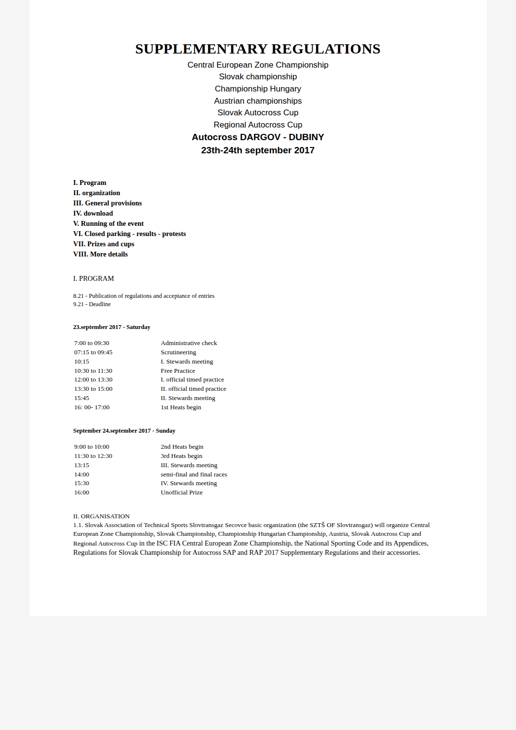SUPPLEMENTARY REGULATIONS
Central European Zone Championship
Slovak championship
Championship Hungary
Austrian championships
Slovak Autocross Cup
Regional Autocross Cup
Autocross DARGOV - DUBINY
23th-24th september 2017
I. Program
II. organization
III. General provisions
IV. download
V. Running of the event
VI. Closed parking - results - protests
VII. Prizes and cups
VIII. More details
I. PROGRAM
8.21 - Publication of regulations and acceptance of entries
9.21 - Deadline
23.september 2017 - Saturday
| 7:00 to 09:30 | Administrative check |
| 07:15 to 09:45 | Scrutineering |
| 10:15 | I. Stewards meeting |
| 10:30 to 11:30 | Free Practice |
| 12:00 to 13:30 | I. official timed practice |
| 13:30 to 15:00 | II. official timed practice |
| 15:45 | II. Stewards meeting |
| 16: 00- 17:00 | 1st Heats begin |
September 24.september 2017 - Sunday
| 9:00 to 10:00 | 2nd Heats begin |
| 11:30 to 12:30 | 3rd Heats begin |
| 13:15 | III. Stewards meeting |
| 14:00 | semi-final and final races |
| 15:30 | IV. Stewards meeting |
| 16:00 | Unofficial Prize |
II. ORGANISATION
1.1. Slovak Association of Technical Sports Slovtransgaz Secovce basic organization (the SZTŠ OF Slovtransgaz) will organize Central European Zone Championship, Slovak Championship, Championship Hungarian Championship, Austria, Slovak Autocross Cup and Regional Autocross Cup in the ISC FIA Central European Zone Championship, the National Sporting Code and its Appendices, Regulations for Slovak Championship for Autocross SAP and RAP 2017 Supplementary Regulations and their accessories.